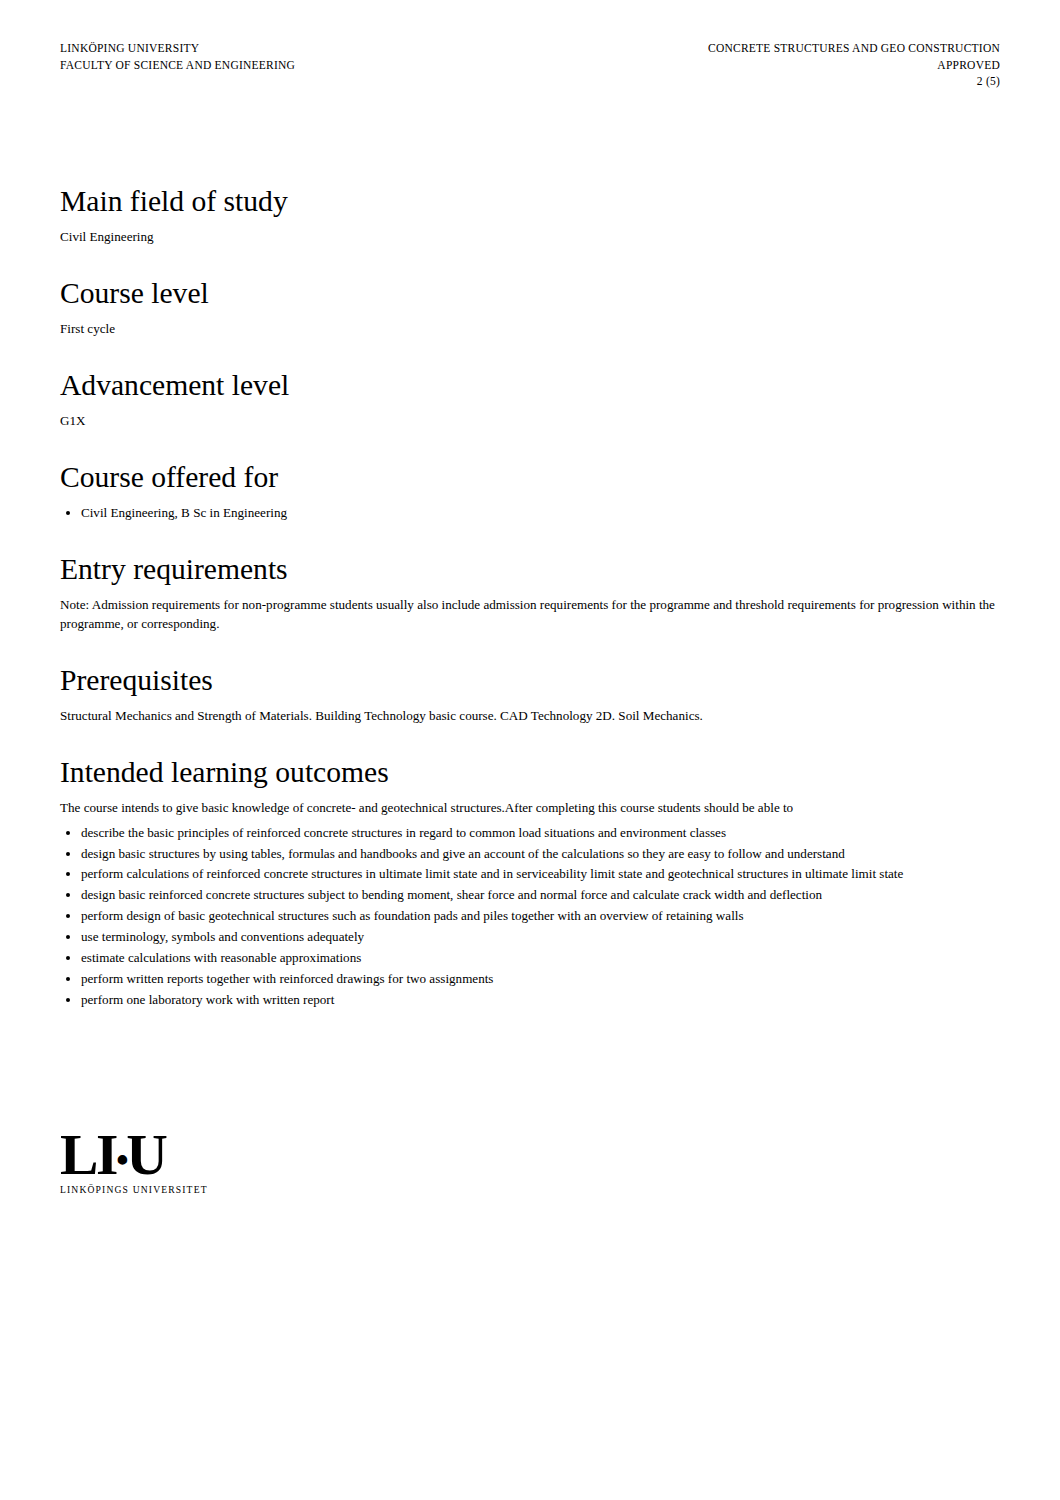LINKÖPING UNIVERSITY
FACULTY OF SCIENCE AND ENGINEERING
CONCRETE STRUCTURES AND GEO CONSTRUCTION
APPROVED
2 (5)
Main field of study
Civil Engineering
Course level
First cycle
Advancement level
G1X
Course offered for
Civil Engineering, B Sc in Engineering
Entry requirements
Note: Admission requirements for non-programme students usually also include admission requirements for the programme and threshold requirements for progression within the programme, or corresponding.
Prerequisites
Structural Mechanics and Strength of Materials. Building Technology basic course. CAD Technology 2D. Soil Mechanics.
Intended learning outcomes
The course intends to give basic knowledge of concrete- and geotechnical structures.After completing this course students should be able to
describe the basic principles of reinforced concrete structures in regard to common load situations and environment classes
design basic structures by using tables, formulas and handbooks and give an account of the calculations so they are easy to follow and understand
perform calculations of reinforced concrete structures in ultimate limit state and in serviceability limit state and geotechnical structures in ultimate limit state
design basic reinforced concrete structures subject to bending moment, shear force and normal force and calculate crack width and deflection
perform design of basic geotechnical structures such as foundation pads and piles together with an overview of retaining walls
use terminology, symbols and conventions adequately
estimate calculations with reasonable approximations
perform written reports together with reinforced drawings for two assignments
perform one laboratory work with written report
LI•U
LINKÖPINGS UNIVERSITET